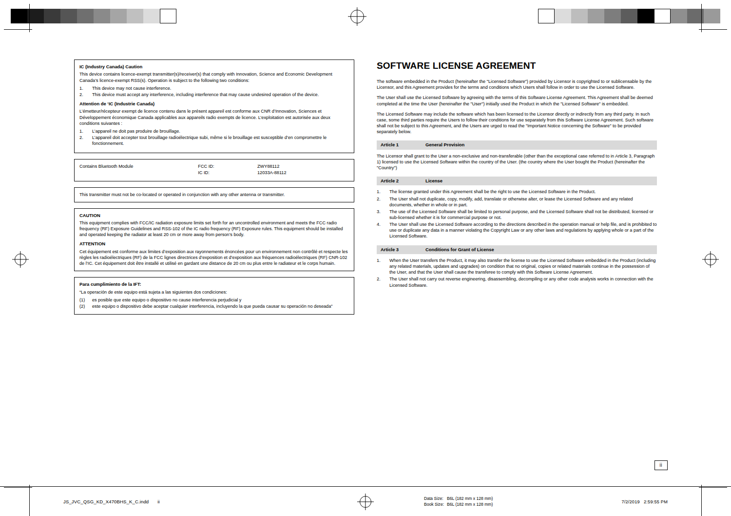IC (Industry Canada) Caution
This device contains licence-exempt transmitter(s)/receiver(s) that comply with Innovation, Science and Economic Development Canada’s licence-exempt RSS(s). Operation is subject to the following two conditions:
This device may not cause interference.
This device must accept any interference, including interference that may cause undesired operation of the device.
Attention de ‘IC (Industrie Canada)
L’émetteur/récepteur exempt de licence contenu dans le présent appareil est conforme aux CNR d’Innovation, Sciences et Développement économique Canada applicables aux appareils radio exempts de licence. L’exploitation est autorisée aux deux conditions suivantes :
L’appareil ne doit pas produire de brouillage.
L’appareil doit accepter tout brouillage radioélectrique subi, même si le brouillage est susceptible d’en compromettre le fonctionnement.
| Contains Bluetooth Module | FCC ID: | ZWY88112 |
| | IC ID: | 12033A-88112 |
This transmitter must not be co-located or operated in conjunction with any other antenna or transmitter.
CAUTION
This equipment complies with FCC/IC radiation exposure limits set forth for an uncontrolled environment and meets the FCC radio frequency (RF) Exposure Guidelines and RSS-102 of the IC radio frequency (RF) Exposure rules. This equipment should be installed and operated keeping the radiator at least 20 cm or more away from person’s body.
ATTENTION
Cet équipement est conforme aux limites d’exposition aux rayonnements énoncées pour un environnement non contrôlé et respecte les règles les radioélectriques (RF) de la FCC lignes directrices d’exposition et d’exposition aux fréquences radioélectriques (RF) CNR-102 de l’IC. Cet équipement doit être installé et utilisé en gardant une distance de 20 cm ou plus entre le radiateur et le corps humain.
Para cumplimiento de la IFT:
“La operación de este equipo está sujeta a las siguientes dos condiciones:
es posible que este equipo o dispositivo no cause interferencia perjudicial y
este equipo o dispositivo debe aceptar cualquier interferencia, incluyendo la que pueda causar su operación no deseada”
SOFTWARE LICENSE AGREEMENT
The software embedded in the Product (hereinafter the "Licensed Software") provided by Licensor is copyrighted to or sublicensable by the Licensor, and this Agreement provides for the terms and conditions which Users shall follow in order to use the Licensed Software.
The User shall use the Licensed Software by agreeing with the terms of this Software License Agreement. This Agreement shall be deemed completed at the time the User (hereinafter the "User") initially used the Product in which the "Licensed Software" is embedded.
The Licensed Software may include the software which has been licensed to the Licensor directly or indirectly from any third party. In such case, some third parties require the Users to follow their conditions for use separately from this Software License Agreement. Such software shall not be subject to this Agreement, and the Users are urged to read the "Important Notice concerning the Software" to be provided separately below.
Article 1 General Provision
The Licensor shall grant to the User a non-exclusive and non-transferable (other than the exceptional case referred to in Article 3, Paragraph 1) licensed to use the Licensed Software within the country of the User. (the country where the User bought the Product (hereinafter the "Country")
Article 2 License
The license granted under this Agreement shall be the right to use the Licensed Software in the Product.
The User shall not duplicate, copy, modify, add, translate or otherwise alter, or lease the Licensed Software and any related documents, whether in whole or in part.
The use of the Licensed Software shall be limited to personal purpose, and the Licensed Software shall not be distributed, licensed or sub-licensed whether it is for commercial purpose or not.
The User shall use the Licensed Software according to the directions described in the operation manual or help file, and is prohibited to use or duplicate any data in a manner violating the Copyright Law or any other laws and regulations by applying whole or a part of the Licensed Software.
Article 3 Conditions for Grant of License
When the User transfers the Product, it may also transfer the license to use the Licensed Software embedded in the Product (including any related materials, updates and upgrades) on condition that no original, copies or related materials continue in the possession of the User, and that the User shall cause the transferee to comply with this Software License Agreement.
The User shall not carry out reverse engineering, disassembling, decompiling or any other code analysis works in connection with the Licensed Software.
ii
JS_JVC_QSG_KD_X470BHS_K_C.inddii
| Data Size: | B6L (182 mm x 128 mm) |
| Book Size: | B6L (182 mm x 128 mm) |
7/2/2019 2:59:55 PM